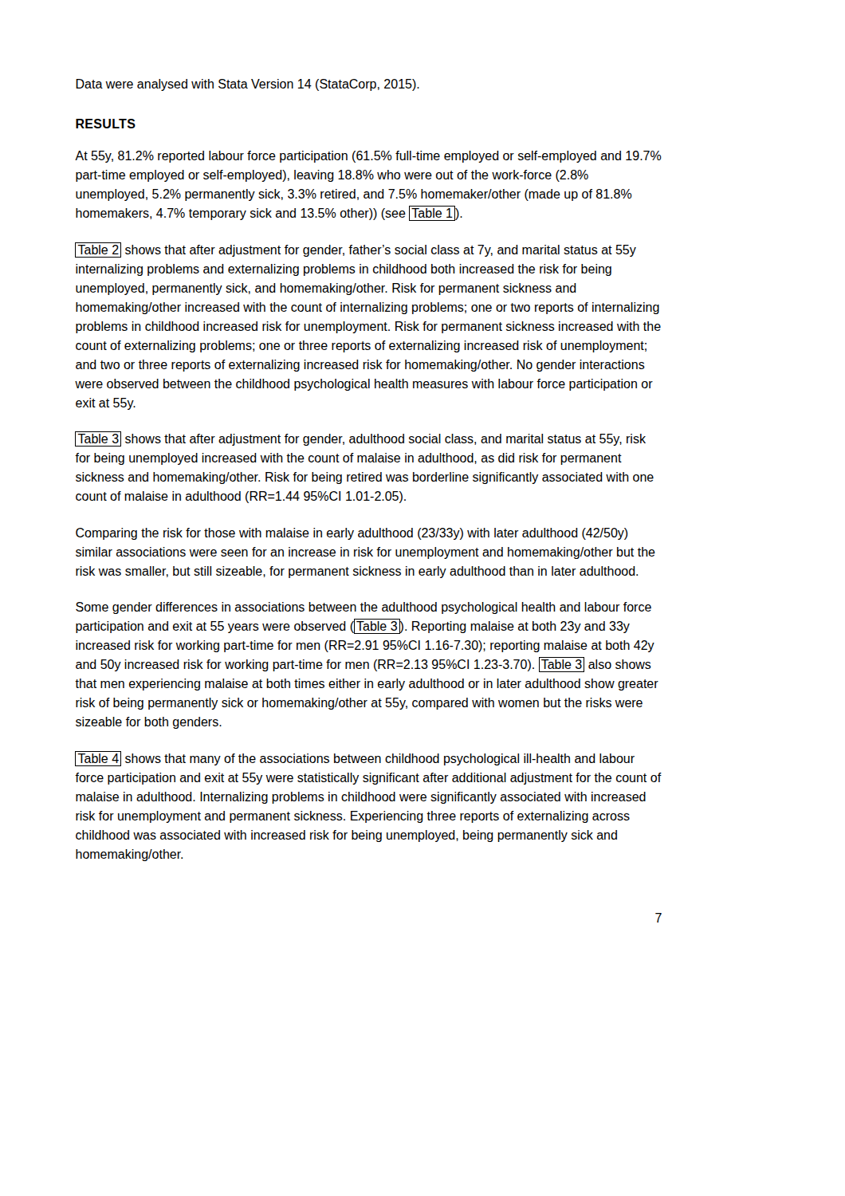Data were analysed with Stata Version 14 (StataCorp, 2015).
RESULTS
At 55y, 81.2% reported labour force participation (61.5% full-time employed or self-employed and 19.7% part-time employed or self-employed), leaving 18.8% who were out of the work-force (2.8% unemployed, 5.2% permanently sick, 3.3% retired, and 7.5% homemaker/other (made up of 81.8% homemakers, 4.7% temporary sick and 13.5% other)) (see Table 1).
Table 2 shows that after adjustment for gender, father’s social class at 7y, and marital status at 55y internalizing problems and externalizing problems in childhood both increased the risk for being unemployed, permanently sick, and homemaking/other. Risk for permanent sickness and homemaking/other increased with the count of internalizing problems; one or two reports of internalizing problems in childhood increased risk for unemployment. Risk for permanent sickness increased with the count of externalizing problems; one or three reports of externalizing increased risk of unemployment; and two or three reports of externalizing increased risk for homemaking/other. No gender interactions were observed between the childhood psychological health measures with labour force participation or exit at 55y.
Table 3 shows that after adjustment for gender, adulthood social class, and marital status at 55y, risk for being unemployed increased with the count of malaise in adulthood, as did risk for permanent sickness and homemaking/other. Risk for being retired was borderline significantly associated with one count of malaise in adulthood (RR=1.44 95%CI 1.01-2.05).
Comparing the risk for those with malaise in early adulthood (23/33y) with later adulthood (42/50y) similar associations were seen for an increase in risk for unemployment and homemaking/other but the risk was smaller, but still sizeable, for permanent sickness in early adulthood than in later adulthood.
Some gender differences in associations between the adulthood psychological health and labour force participation and exit at 55 years were observed (Table 3). Reporting malaise at both 23y and 33y increased risk for working part-time for men (RR=2.91 95%CI 1.16-7.30); reporting malaise at both 42y and 50y increased risk for working part-time for men (RR=2.13 95%CI 1.23-3.70). Table 3 also shows that men experiencing malaise at both times either in early adulthood or in later adulthood show greater risk of being permanently sick or homemaking/other at 55y, compared with women but the risks were sizeable for both genders.
Table 4 shows that many of the associations between childhood psychological ill-health and labour force participation and exit at 55y were statistically significant after additional adjustment for the count of malaise in adulthood. Internalizing problems in childhood were significantly associated with increased risk for unemployment and permanent sickness. Experiencing three reports of externalizing across childhood was associated with increased risk for being unemployed, being permanently sick and homemaking/other.
7